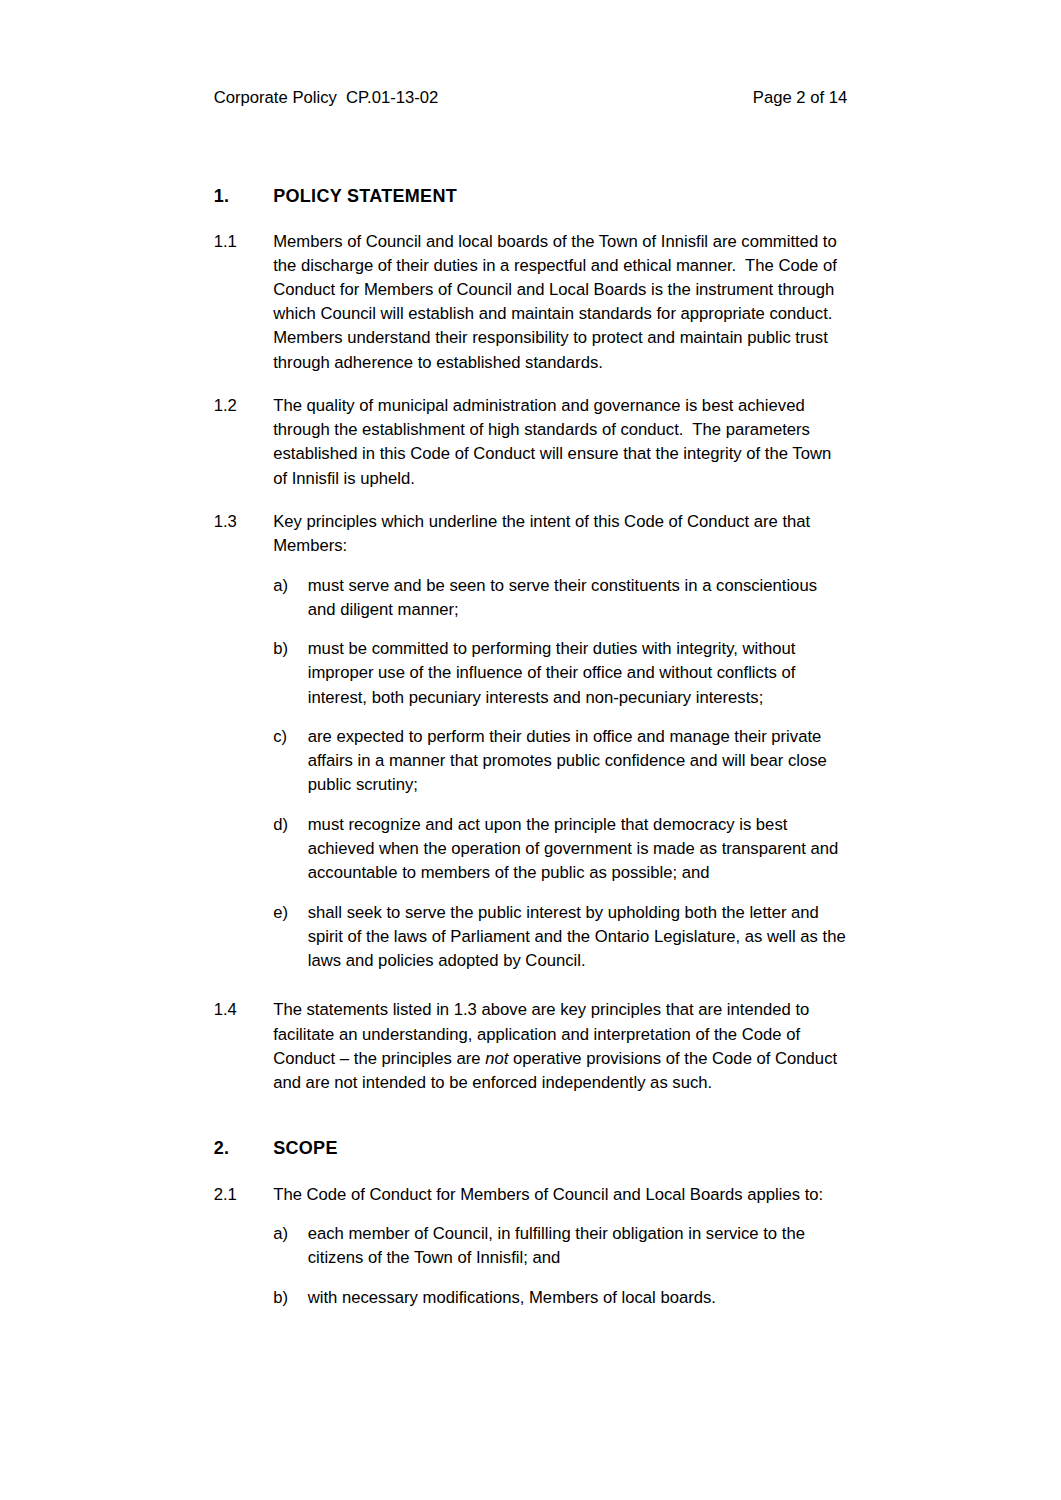Corporate Policy CP.01-13-02 Page 2 of 14
1. POLICY STATEMENT
1.1
Members of Council and local boards of the Town of Innisfil are committed to the discharge of their duties in a respectful and ethical manner. The Code of Conduct for Members of Council and Local Boards is the instrument through which Council will establish and maintain standards for appropriate conduct. Members understand their responsibility to protect and maintain public trust through adherence to established standards.
1.2
The quality of municipal administration and governance is best achieved through the establishment of high standards of conduct. The parameters established in this Code of Conduct will ensure that the integrity of the Town of Innisfil is upheld.
1.3
Key principles which underline the intent of this Code of Conduct are that Members:
a) must serve and be seen to serve their constituents in a conscientious and diligent manner;
b) must be committed to performing their duties with integrity, without improper use of the influence of their office and without conflicts of interest, both pecuniary interests and non-pecuniary interests;
c) are expected to perform their duties in office and manage their private affairs in a manner that promotes public confidence and will bear close public scrutiny;
d) must recognize and act upon the principle that democracy is best achieved when the operation of government is made as transparent and accountable to members of the public as possible; and
e) shall seek to serve the public interest by upholding both the letter and spirit of the laws of Parliament and the Ontario Legislature, as well as the laws and policies adopted by Council.
1.4
The statements listed in 1.3 above are key principles that are intended to facilitate an understanding, application and interpretation of the Code of Conduct – the principles are not operative provisions of the Code of Conduct and are not intended to be enforced independently as such.
2. SCOPE
2.1
The Code of Conduct for Members of Council and Local Boards applies to:
a) each member of Council, in fulfilling their obligation in service to the citizens of the Town of Innisfil; and
b) with necessary modifications, Members of local boards.